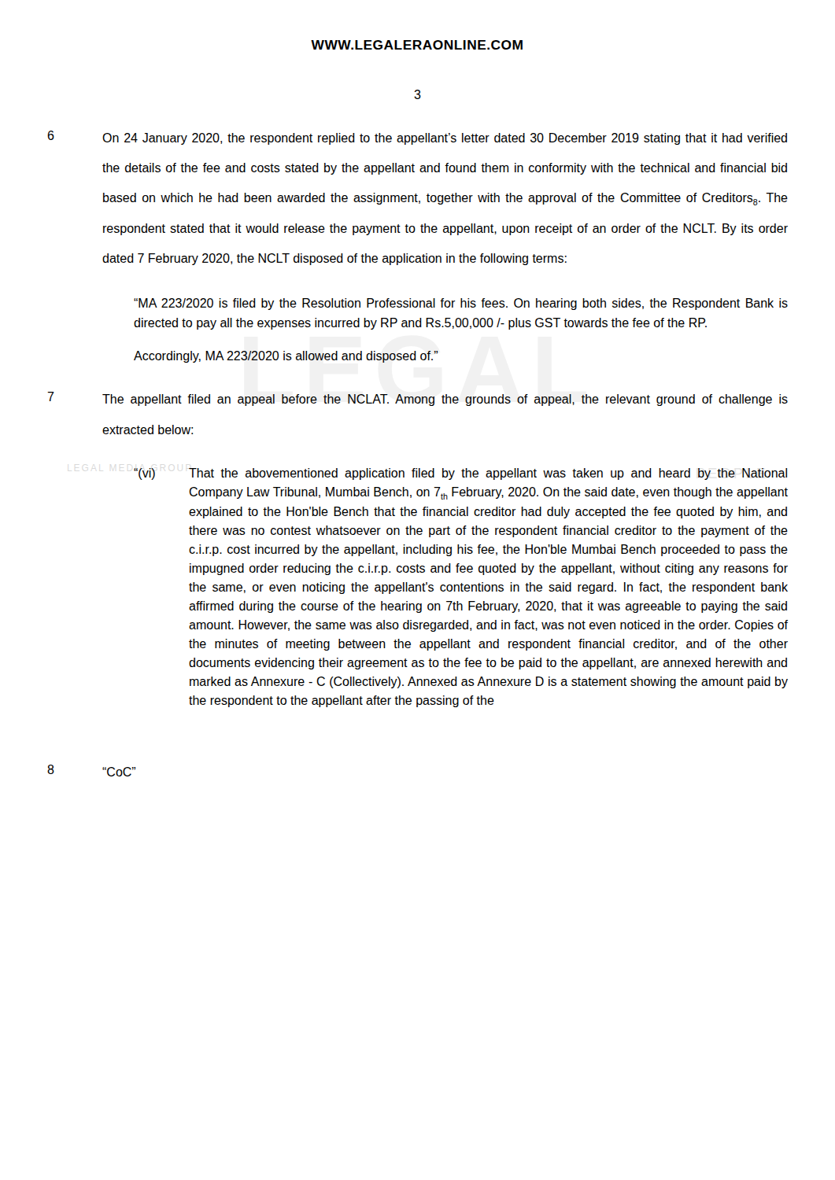LEGAL
LEGAL MEDIA GROUP
PEOPLE
WWW.LEGALERAONLINE.COM
3
6
On 24 January 2020, the respondent replied to the appellant’s letter dated 30 December 2019 stating that it had verified the details of the fee and costs stated by the appellant and found them in conformity with the technical and financial bid based on which he had been awarded the assignment, together with the approval of the Committee of Creditors8. The respondent stated that it would release the payment to the appellant, upon receipt of an order of the NCLT. By its order dated 7 February 2020, the NCLT disposed of the application in the following terms:
“MA 223/2020 is filed by the Resolution Professional for his fees. On hearing both sides, the Respondent Bank is directed to pay all the expenses incurred by RP and Rs.5,00,000 /- plus GST towards the fee of the RP.
Accordingly, MA 223/2020 is allowed and disposed of.”
7
The appellant filed an appeal before the NCLAT. Among the grounds of appeal, the relevant ground of challenge is extracted below:
“(vi)
That the abovementioned application filed by the appellant was taken up and heard by the National Company Law Tribunal, Mumbai Bench, on 7th February, 2020. On the said date, even though the appellant explained to the Hon'ble Bench that the financial creditor had duly accepted the fee quoted by him, and there was no contest whatsoever on the part of the respondent financial creditor to the payment of the c.i.r.p. cost incurred by the appellant, including his fee, the Hon'ble Mumbai Bench proceeded to pass the impugned order reducing the c.i.r.p. costs and fee quoted by the appellant, without citing any reasons for the same, or even noticing the appellant's contentions in the said regard. In fact, the respondent bank affirmed during the course of the hearing on 7th February, 2020, that it was agreeable to paying the said amount. However, the same was also disregarded, and in fact, was not even noticed in the order. Copies of the minutes of meeting between the appellant and respondent financial creditor, and of the other documents evidencing their agreement as to the fee to be paid to the appellant, are annexed herewith and marked as Annexure - C (Collectively). Annexed as Annexure D is a statement showing the amount paid by the respondent to the appellant after the passing of the
8
“CoC”